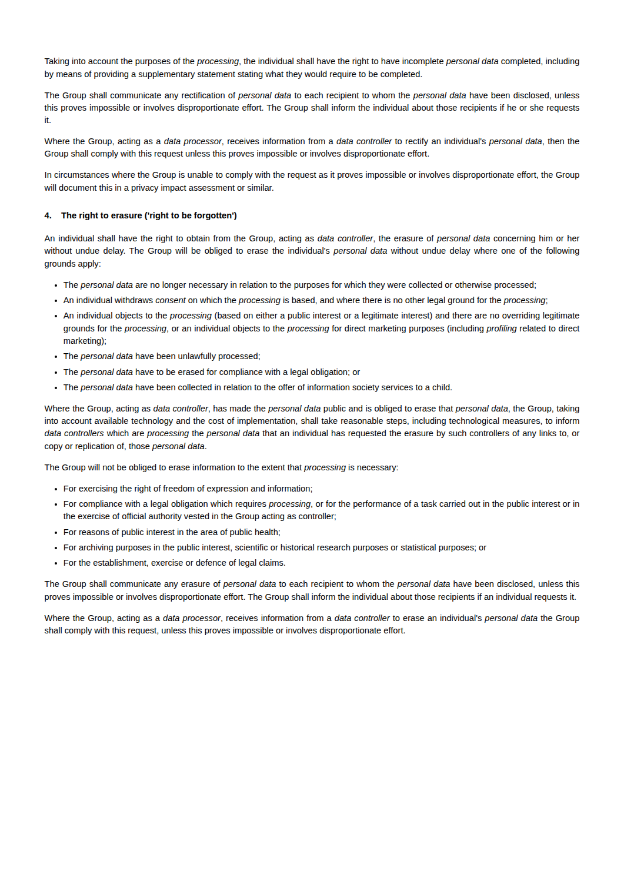Taking into account the purposes of the processing, the individual shall have the right to have incomplete personal data completed, including by means of providing a supplementary statement stating what they would require to be completed.
The Group shall communicate any rectification of personal data to each recipient to whom the personal data have been disclosed, unless this proves impossible or involves disproportionate effort. The Group shall inform the individual about those recipients if he or she requests it.
Where the Group, acting as a data processor, receives information from a data controller to rectify an individual's personal data, then the Group shall comply with this request unless this proves impossible or involves disproportionate effort.
In circumstances where the Group is unable to comply with the request as it proves impossible or involves disproportionate effort, the Group will document this in a privacy impact assessment or similar.
4. The right to erasure ('right to be forgotten')
An individual shall have the right to obtain from the Group, acting as data controller, the erasure of personal data concerning him or her without undue delay. The Group will be obliged to erase the individual's personal data without undue delay where one of the following grounds apply:
The personal data are no longer necessary in relation to the purposes for which they were collected or otherwise processed;
An individual withdraws consent on which the processing is based, and where there is no other legal ground for the processing;
An individual objects to the processing (based on either a public interest or a legitimate interest) and there are no overriding legitimate grounds for the processing, or an individual objects to the processing for direct marketing purposes (including profiling related to direct marketing);
The personal data have been unlawfully processed;
The personal data have to be erased for compliance with a legal obligation; or
The personal data have been collected in relation to the offer of information society services to a child.
Where the Group, acting as data controller, has made the personal data public and is obliged to erase that personal data, the Group, taking into account available technology and the cost of implementation, shall take reasonable steps, including technological measures, to inform data controllers which are processing the personal data that an individual has requested the erasure by such controllers of any links to, or copy or replication of, those personal data.
The Group will not be obliged to erase information to the extent that processing is necessary:
For exercising the right of freedom of expression and information;
For compliance with a legal obligation which requires processing, or for the performance of a task carried out in the public interest or in the exercise of official authority vested in the Group acting as controller;
For reasons of public interest in the area of public health;
For archiving purposes in the public interest, scientific or historical research purposes or statistical purposes; or
For the establishment, exercise or defence of legal claims.
The Group shall communicate any erasure of personal data to each recipient to whom the personal data have been disclosed, unless this proves impossible or involves disproportionate effort. The Group shall inform the individual about those recipients if an individual requests it.
Where the Group, acting as a data processor, receives information from a data controller to erase an individual's personal data the Group shall comply with this request, unless this proves impossible or involves disproportionate effort.